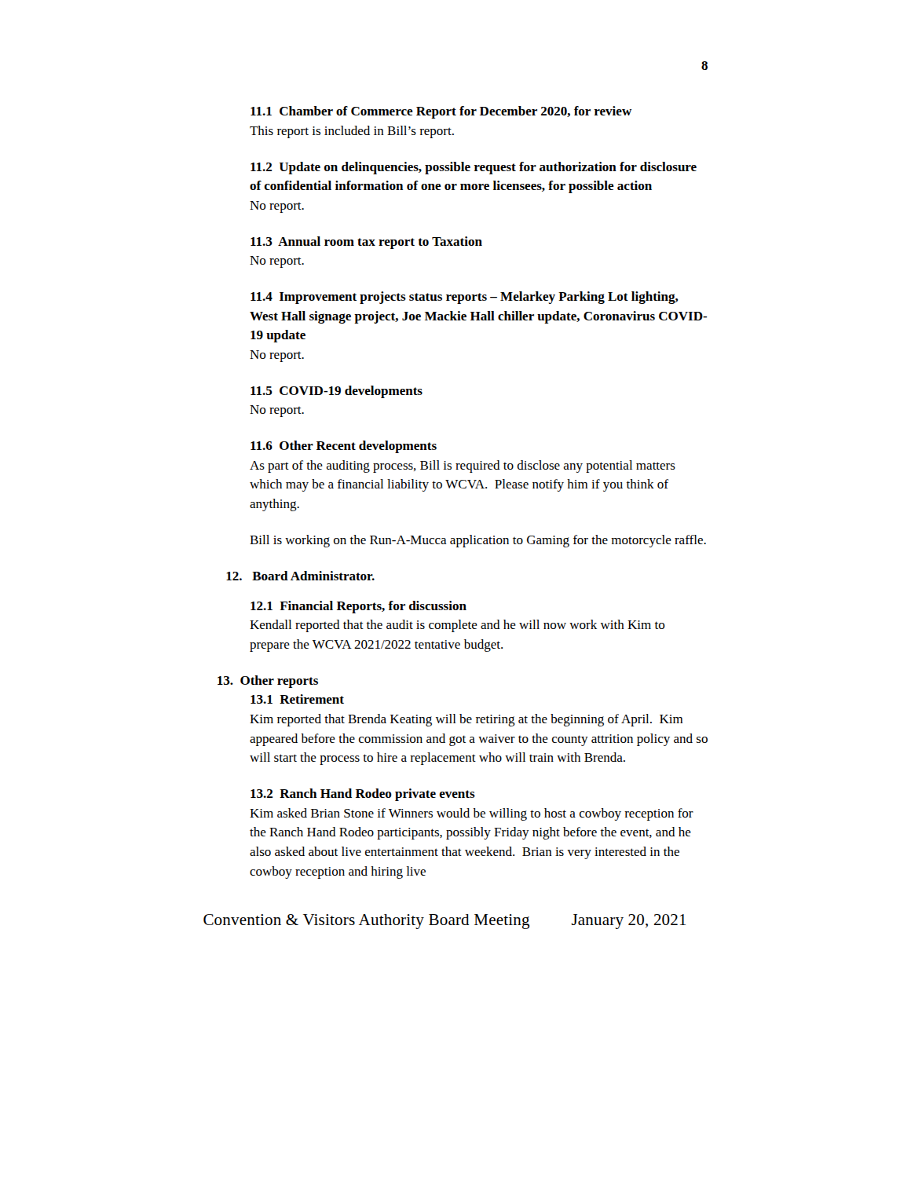8
11.1 Chamber of Commerce Report for December 2020, for review
This report is included in Bill’s report.
11.2 Update on delinquencies, possible request for authorization for disclosure of confidential information of one or more licensees, for possible action
No report.
11.3 Annual room tax report to Taxation
No report.
11.4 Improvement projects status reports – Melarkey Parking Lot lighting, West Hall signage project, Joe Mackie Hall chiller update, Coronavirus COVID-19 update
No report.
11.5 COVID-19 developments
No report.
11.6 Other Recent developments
As part of the auditing process, Bill is required to disclose any potential matters which may be a financial liability to WCVA. Please notify him if you think of anything.
Bill is working on the Run-A-Mucca application to Gaming for the motorcycle raffle.
12. Board Administrator.
12.1 Financial Reports, for discussion
Kendall reported that the audit is complete and he will now work with Kim to prepare the WCVA 2021/2022 tentative budget.
13. Other reports
13.1 Retirement
Kim reported that Brenda Keating will be retiring at the beginning of April. Kim appeared before the commission and got a waiver to the county attrition policy and so will start the process to hire a replacement who will train with Brenda.
13.2 Ranch Hand Rodeo private events
Kim asked Brian Stone if Winners would be willing to host a cowboy reception for the Ranch Hand Rodeo participants, possibly Friday night before the event, and he also asked about live entertainment that weekend. Brian is very interested in the cowboy reception and hiring live
Convention & Visitors Authority Board Meeting January 20, 2021